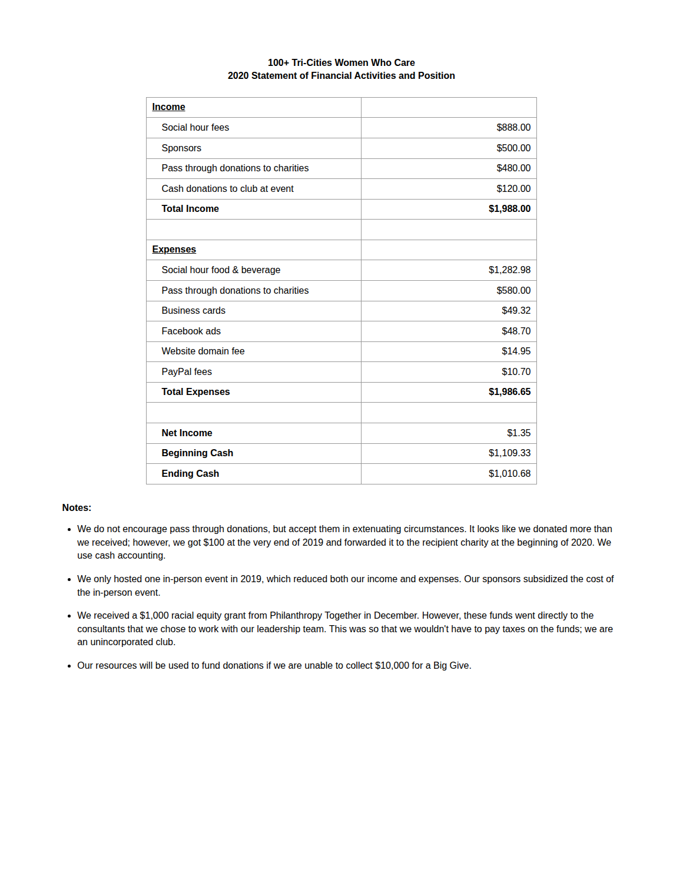100+ Tri-Cities Women Who Care
2020 Statement of Financial Activities and Position
| Income | |
| Social hour fees | $888.00 |
| Sponsors | $500.00 |
| Pass through donations to charities | $480.00 |
| Cash donations to club at event | $120.00 |
| Total Income | $1,988.00 |
| Expenses | |
| Social hour food & beverage | $1,282.98 |
| Pass through donations to charities | $580.00 |
| Business cards | $49.32 |
| Facebook ads | $48.70 |
| Website domain fee | $14.95 |
| PayPal fees | $10.70 |
| Total Expenses | $1,986.65 |
| Net Income | $1.35 |
| Beginning Cash | $1,109.33 |
| Ending Cash | $1,010.68 |
Notes:
We do not encourage pass through donations, but accept them in extenuating circumstances. It looks like we donated more than we received; however, we got $100 at the very end of 2019 and forwarded it to the recipient charity at the beginning of 2020. We use cash accounting.
We only hosted one in-person event in 2019, which reduced both our income and expenses. Our sponsors subsidized the cost of the in-person event.
We received a $1,000 racial equity grant from Philanthropy Together in December. However, these funds went directly to the consultants that we chose to work with our leadership team. This was so that we wouldn't have to pay taxes on the funds; we are an unincorporated club.
Our resources will be used to fund donations if we are unable to collect $10,000 for a Big Give.